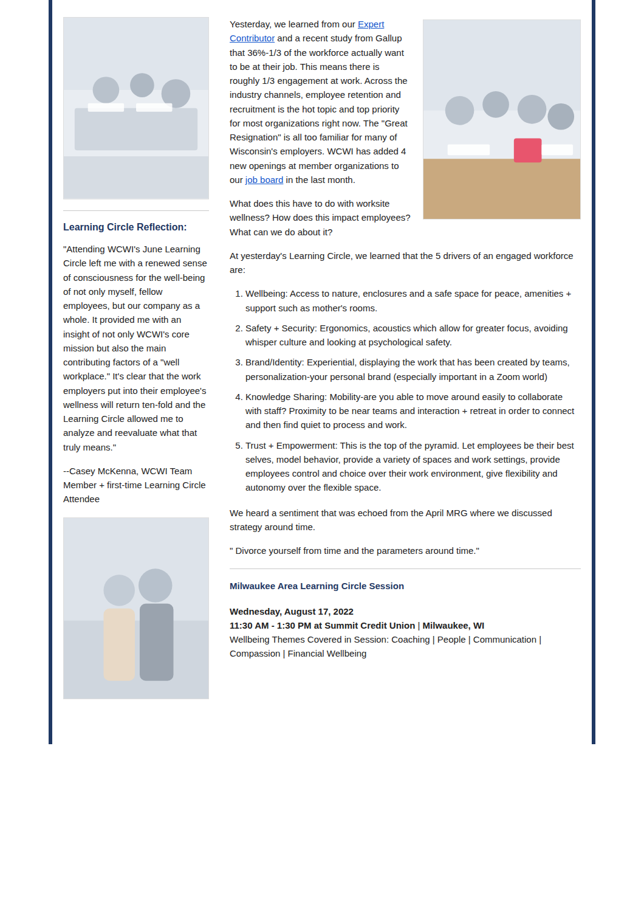Learning Circle Reflection:
"Attending WCWI's June Learning Circle left me with a renewed sense of consciousness for the well-being of not only myself, fellow employees, but our company as a whole. It provided me with an insight of not only WCWI's core mission but also the main contributing factors of a "well workplace." It's clear that the work employers put into their employee's wellness will return ten-fold and the Learning Circle allowed me to analyze and reevaluate what that truly means."
--Casey McKenna, WCWI Team Member + first-time Learning Circle Attendee
Yesterday, we learned from our Expert Contributor and a recent study from Gallup that 36%-1/3 of the workforce actually want to be at their job. This means there is roughly 1/3 engagement at work. Across the industry channels, employee retention and recruitment is the hot topic and top priority for most organizations right now. The "Great Resignation" is all too familiar for many of Wisconsin's employers. WCWI has added 4 new openings at member organizations to our job board in the last month.
What does this have to do with worksite wellness? How does this impact employees? What can we do about it?
At yesterday's Learning Circle, we learned that the 5 drivers of an engaged workforce are:
Wellbeing: Access to nature, enclosures and a safe space for peace, amenities + support such as mother's rooms.
Safety + Security: Ergonomics, acoustics which allow for greater focus, avoiding whisper culture and looking at psychological safety.
Brand/Identity: Experiential, displaying the work that has been created by teams, personalization-your personal brand (especially important in a Zoom world)
Knowledge Sharing: Mobility-are you able to move around easily to collaborate with staff? Proximity to be near teams and interaction + retreat in order to connect and then find quiet to process and work.
Trust + Empowerment: This is the top of the pyramid. Let employees be their best selves, model behavior, provide a variety of spaces and work settings, provide employees control and choice over their work environment, give flexibility and autonomy over the flexible space.
We heard a sentiment that was echoed from the April MRG where we discussed strategy around time.
" Divorce yourself from time and the parameters around time."
Milwaukee Area Learning Circle Session
Wednesday, August 17, 2022
11:30 AM - 1:30 PM at Summit Credit Union | Milwaukee, WI
Wellbeing Themes Covered in Session: Coaching | People | Communication | Compassion | Financial Wellbeing